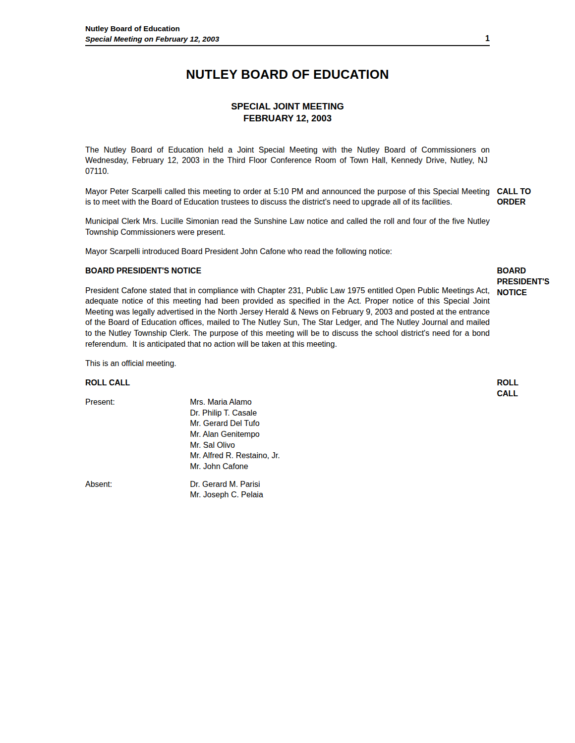Nutley Board of Education Special Meeting on February 12, 2003
1
NUTLEY BOARD OF EDUCATION
SPECIAL JOINT MEETING
FEBRUARY 12, 2003
The Nutley Board of Education held a Joint Special Meeting with the Nutley Board of Commissioners on Wednesday, February 12, 2003 in the Third Floor Conference Room of Town Hall, Kennedy Drive, Nutley, NJ 07110.
CALL TO
ORDER
Mayor Peter Scarpelli called this meeting to order at 5:10 PM and announced the purpose of this Special Meeting is to meet with the Board of Education trustees to discuss the district's need to upgrade all of its facilities.
Municipal Clerk Mrs. Lucille Simonian read the Sunshine Law notice and called the roll and four of the five Nutley Township Commissioners were present.
Mayor Scarpelli introduced Board President John Cafone who read the following notice:
BOARD
PRESIDENT'S
NOTICE
BOARD PRESIDENT'S NOTICE
President Cafone stated that in compliance with Chapter 231, Public Law 1975 entitled Open Public Meetings Act, adequate notice of this meeting had been provided as specified in the Act. Proper notice of this Special Joint Meeting was legally advertised in the North Jersey Herald & News on February 9, 2003 and posted at the entrance of the Board of Education offices, mailed to The Nutley Sun, The Star Ledger, and The Nutley Journal and mailed to the Nutley Township Clerk. The purpose of this meeting will be to discuss the school district's need for a bond referendum. It is anticipated that no action will be taken at this meeting.
This is an official meeting.
ROLL
CALL
ROLL CALL
| Present: | Mrs. Maria Alamo Dr. Philip T. Casale Mr. Gerard Del Tufo Mr. Alan Genitempo Mr. Sal Olivo Mr. Alfred R. Restaino, Jr. Mr. John Cafone |
| Absent: | Dr. Gerard M. Parisi Mr. Joseph C. Pelaia |